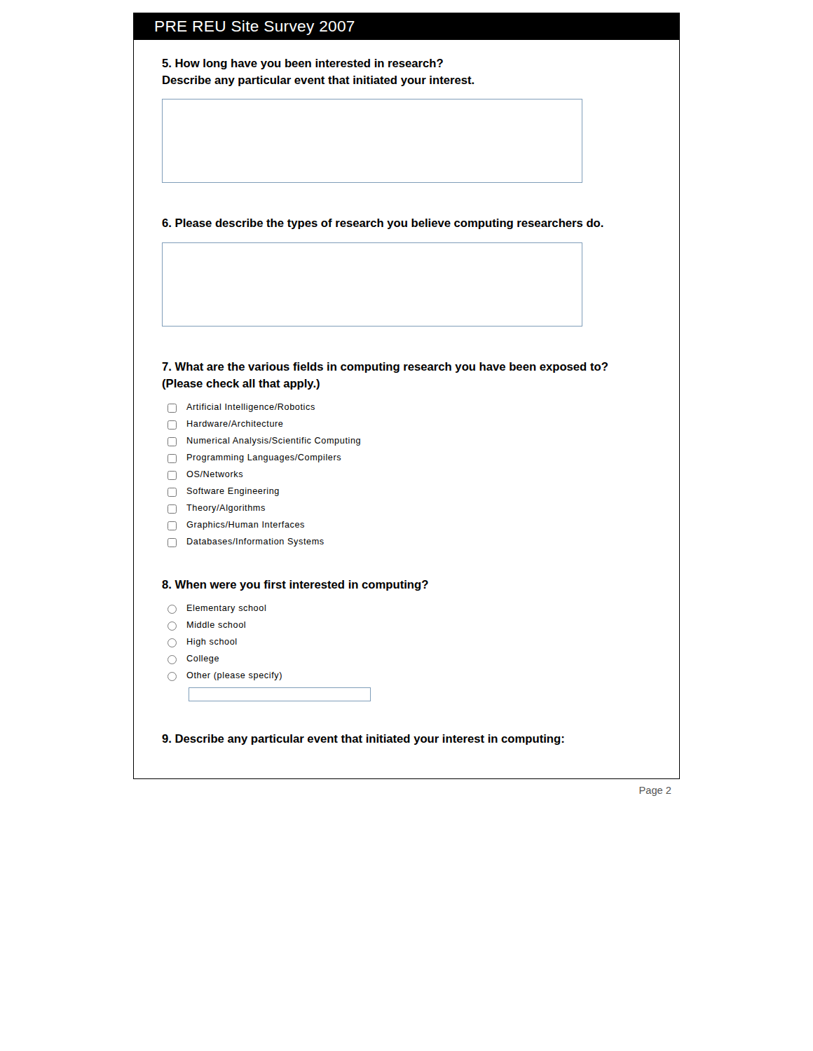PRE REU Site Survey 2007
5. How long have you been interested in research?
Describe any particular event that initiated your interest.
6. Please describe the types of research you believe computing researchers do.
7. What are the various fields in computing research you have been exposed to?
(Please check all that apply.)
Artificial Intelligence/Robotics
Hardware/Architecture
Numerical Analysis/Scientific Computing
Programming Languages/Compilers
OS/Networks
Software Engineering
Theory/Algorithms
Graphics/Human Interfaces
Databases/Information Systems
8. When were you first interested in computing?
Elementary school
Middle school
High school
College
Other (please specify)
9. Describe any particular event that initiated your interest in computing:
Page 2